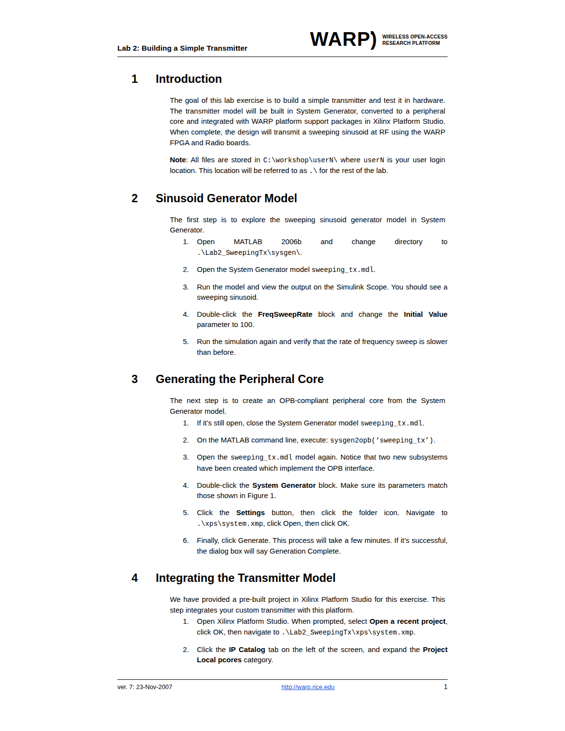Lab 2: Building a Simple Transmitter
WARP)
WIRELESS OPEN-ACCESS
RESEARCH PLATFORM
1 Introduction
The goal of this lab exercise is to build a simple transmitter and test it in hardware. The transmitter model will be built in System Generator, converted to a peripheral core and integrated with WARP platform support packages in Xilinx Platform Studio. When complete, the design will transmit a sweeping sinusoid at RF using the WARP FPGA and Radio boards.
Note: All files are stored in C:\workshop\userN\ where userN is your user login location. This location will be referred to as .\ for the rest of the lab.
2 Sinusoid Generator Model
The first step is to explore the sweeping sinusoid generator model in System Generator.
Open MATLAB 2006b and change directory to .\Lab2_SweepingTx\sysgen\.
Open the System Generator model sweeping_tx.mdl.
Run the model and view the output on the Simulink Scope. You should see a sweeping sinusoid.
Double-click the FreqSweepRate block and change the Initial Value parameter to 100.
Run the simulation again and verify that the rate of frequency sweep is slower than before.
3 Generating the Peripheral Core
The next step is to create an OPB-compliant peripheral core from the System Generator model.
If it’s still open, close the System Generator model sweeping_tx.mdl.
On the MATLAB command line, execute: sysgen2opb(‘sweeping_tx’).
Open the sweeping_tx.mdl model again. Notice that two new subsystems have been created which implement the OPB interface.
Double-click the System Generator block. Make sure its parameters match those shown in Figure 1.
Click the Settings button, then click the folder icon. Navigate to .\xps\system.xmp, click Open, then click OK.
Finally, click Generate. This process will take a few minutes. If it’s successful, the dialog box will say Generation Complete.
4 Integrating the Transmitter Model
We have provided a pre-built project in Xilinx Platform Studio for this exercise. This step integrates your custom transmitter with this platform.
Open Xilinx Platform Studio. When prompted, select Open a recent project, click OK, then navigate to .\Lab2_SweepingTx\xps\system.xmp.
Click the IP Catalog tab on the left of the screen, and expand the Project Local pcores category.
ver. 7: 23-Nov-2007
http://warp.rice.edu
1